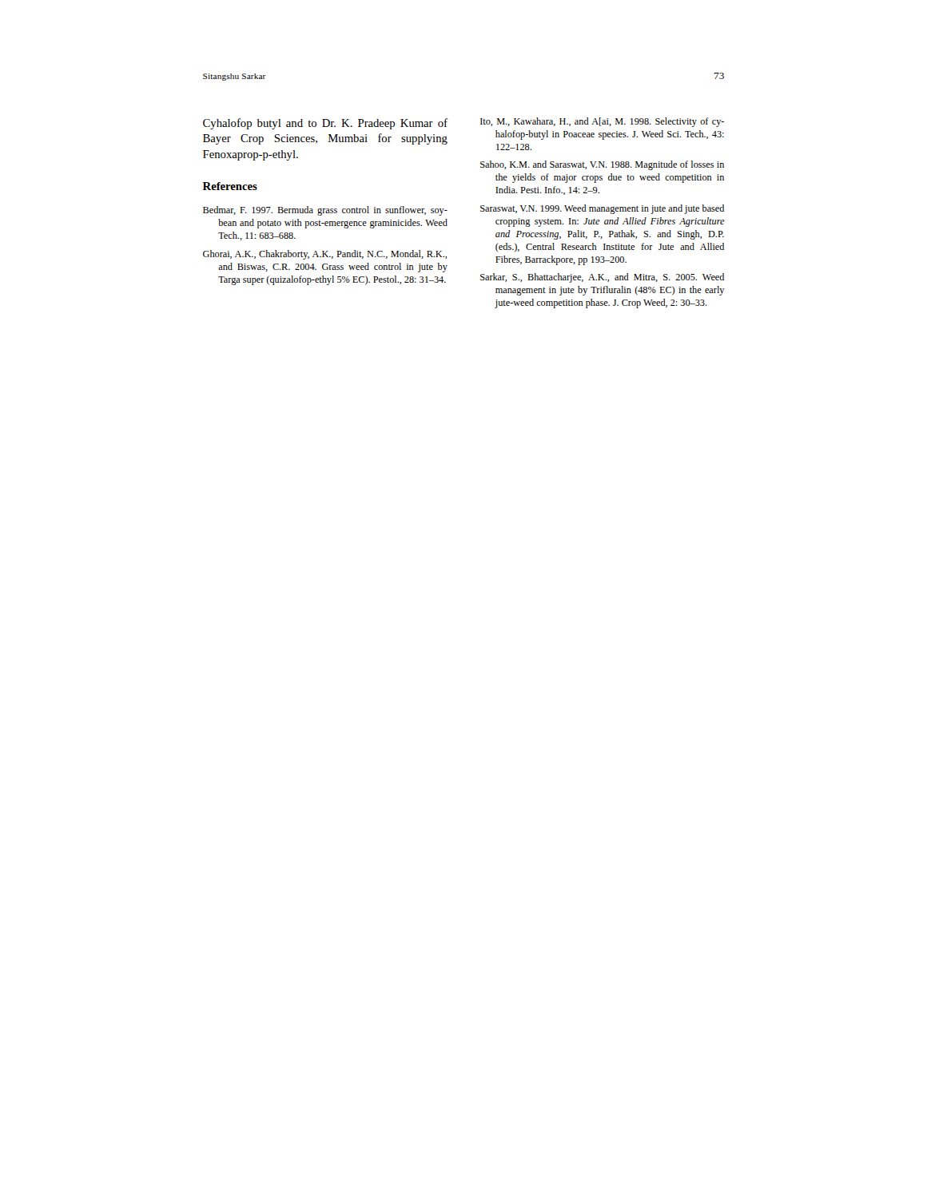Sitangshu Sarkar 73
Cyhalofop butyl and to Dr. K. Pradeep Kumar of Bayer Crop Sciences, Mumbai for supplying Fenoxaprop-p-ethyl.
References
Bedmar, F. 1997. Bermuda grass control in sunflower, soybean and potato with post-emergence graminicides. Weed Tech., 11: 683–688.
Ghorai, A.K., Chakraborty, A.K., Pandit, N.C., Mondal, R.K., and Biswas, C.R. 2004. Grass weed control in jute by Targa super (quizalofop-ethyl 5% EC). Pestol., 28: 31–34.
Ito, M., Kawahara, H., and A[ai, M. 1998. Selectivity of cyhalofop-butyl in Poaceae species. J. Weed Sci. Tech., 43: 122–128.
Sahoo, K.M. and Saraswat, V.N. 1988. Magnitude of losses in the yields of major crops due to weed competition in India. Pesti. Info., 14: 2–9.
Saraswat, V.N. 1999. Weed management in jute and jute based cropping system. In: Jute and Allied Fibres Agriculture and Processing, Palit, P., Pathak, S. and Singh, D.P. (eds.), Central Research Institute for Jute and Allied Fibres, Barrackpore, pp 193–200.
Sarkar, S., Bhattacharjee, A.K., and Mitra, S. 2005. Weed management in jute by Trifluralin (48% EC) in the early jute-weed competition phase. J. Crop Weed, 2: 30–33.